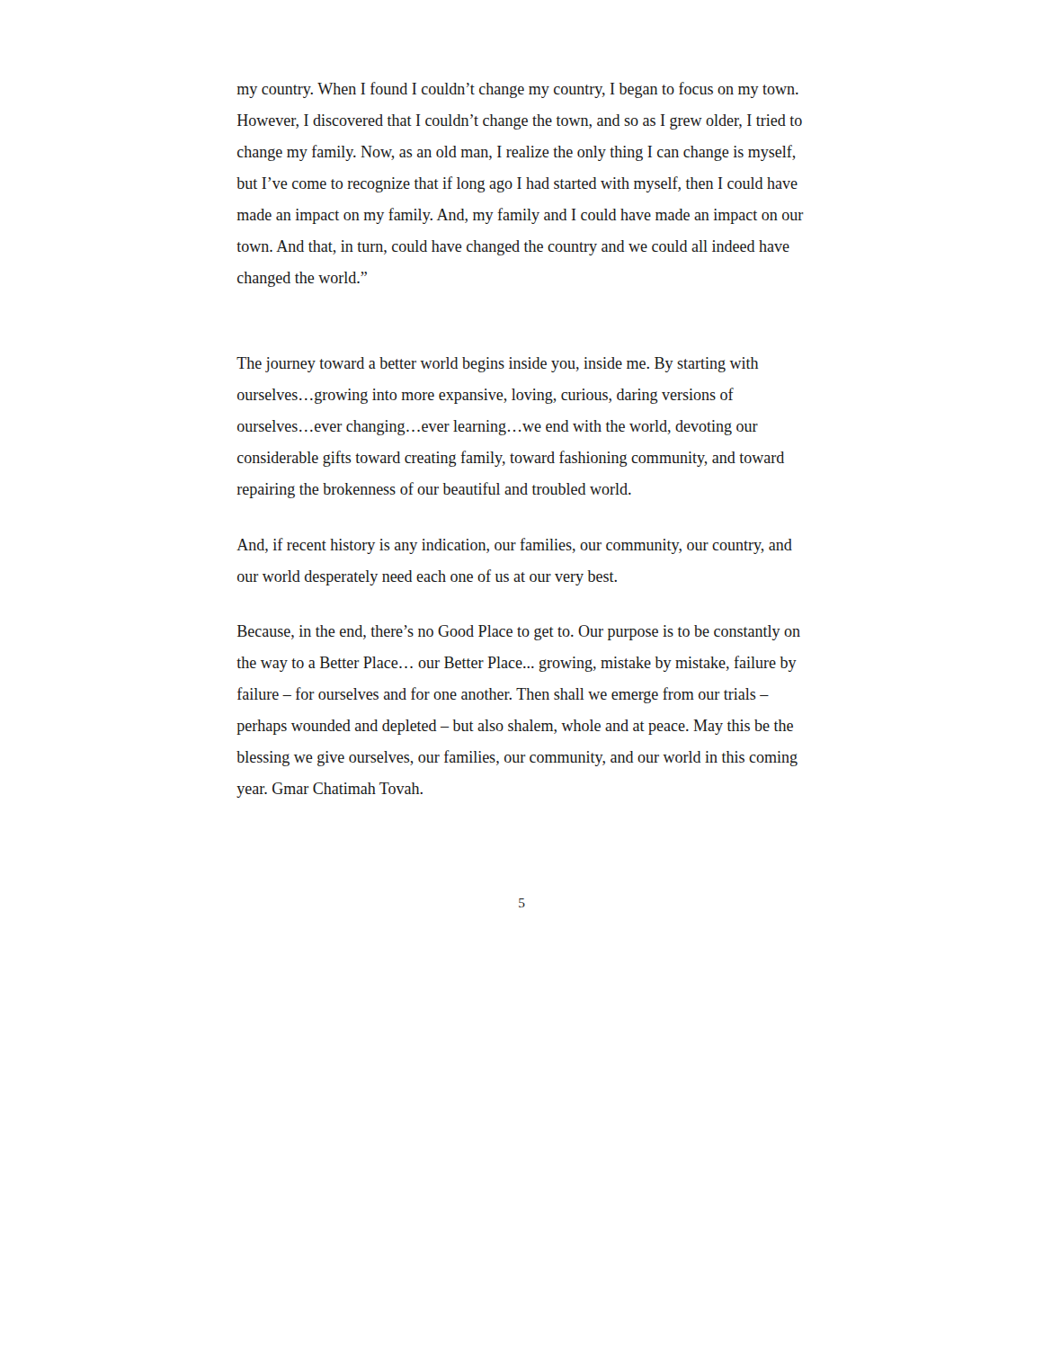my country. When I found I couldn’t change my country, I began to focus on my town. However, I discovered that I couldn’t change the town, and so as I grew older, I tried to change my family. Now, as an old man, I realize the only thing I can change is myself, but I’ve come to recognize that if long ago I had started with myself, then I could have made an impact on my family. And, my family and I could have made an impact on our town. And that, in turn, could have changed the country and we could all indeed have changed the world.”
The journey toward a better world begins inside you, inside me. By starting with ourselves…growing into more expansive, loving, curious, daring versions of ourselves…ever changing…ever learning…we end with the world, devoting our considerable gifts toward creating family, toward fashioning community, and toward repairing the brokenness of our beautiful and troubled world.
And, if recent history is any indication, our families, our community, our country, and our world desperately need each one of us at our very best.
Because, in the end, there’s no Good Place to get to. Our purpose is to be constantly on the way to a Better Place… our Better Place... growing, mistake by mistake, failure by failure – for ourselves and for one another. Then shall we emerge from our trials – perhaps wounded and depleted – but also shalem, whole and at peace. May this be the blessing we give ourselves, our families, our community, and our world in this coming year. Gmar Chatimah Tovah.
5